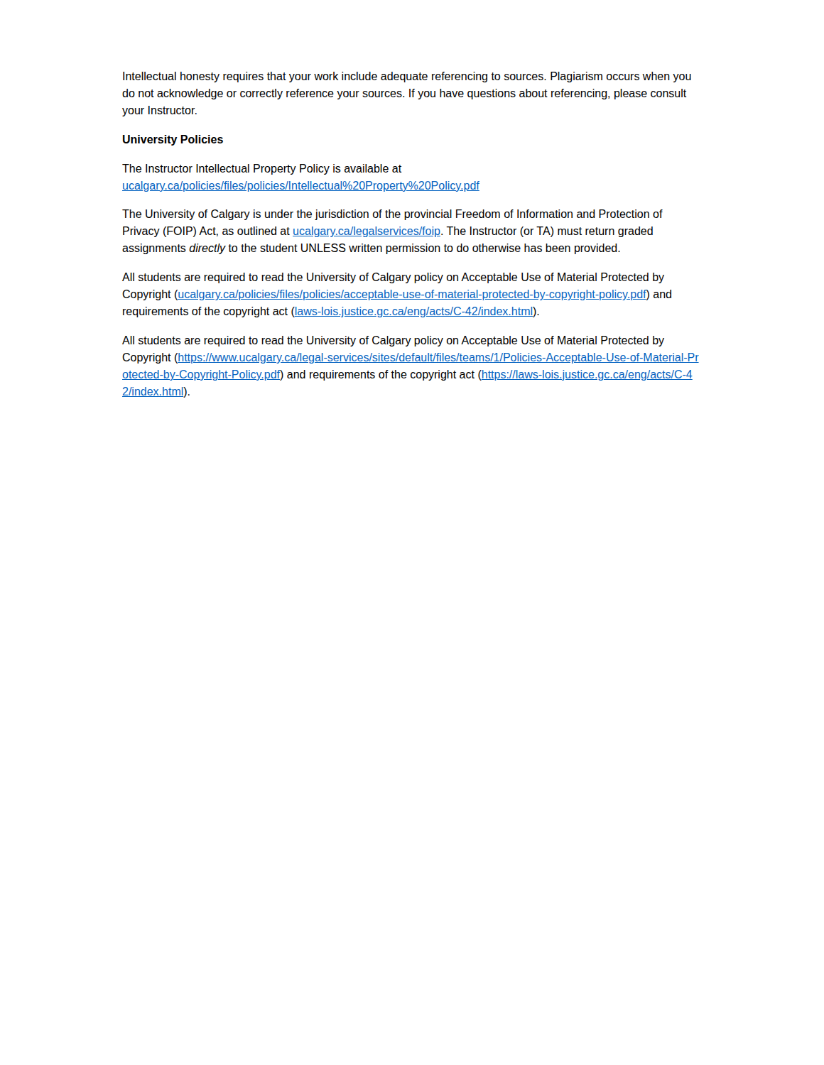Intellectual honesty requires that your work include adequate referencing to sources. Plagiarism occurs when you do not acknowledge or correctly reference your sources. If you have questions about referencing, please consult your Instructor.
University Policies
The Instructor Intellectual Property Policy is available at
ucalgary.ca/policies/files/policies/Intellectual%20Property%20Policy.pdf
The University of Calgary is under the jurisdiction of the provincial Freedom of Information and Protection of Privacy (FOIP) Act, as outlined at ucalgary.ca/legalservices/foip. The Instructor (or TA) must return graded assignments directly to the student UNLESS written permission to do otherwise has been provided.
All students are required to read the University of Calgary policy on Acceptable Use of Material Protected by Copyright (ucalgary.ca/policies/files/policies/acceptable-use-of-material-protected-by-copyright-policy.pdf) and requirements of the copyright act (laws-lois.justice.gc.ca/eng/acts/C-42/index.html).
All students are required to read the University of Calgary policy on Acceptable Use of Material Protected by Copyright (https://www.ucalgary.ca/legal-services/sites/default/files/teams/1/Policies-Acceptable-Use-of-Material-Protected-by-Copyright-Policy.pdf) and requirements of the copyright act (https://laws-lois.justice.gc.ca/eng/acts/C-42/index.html).